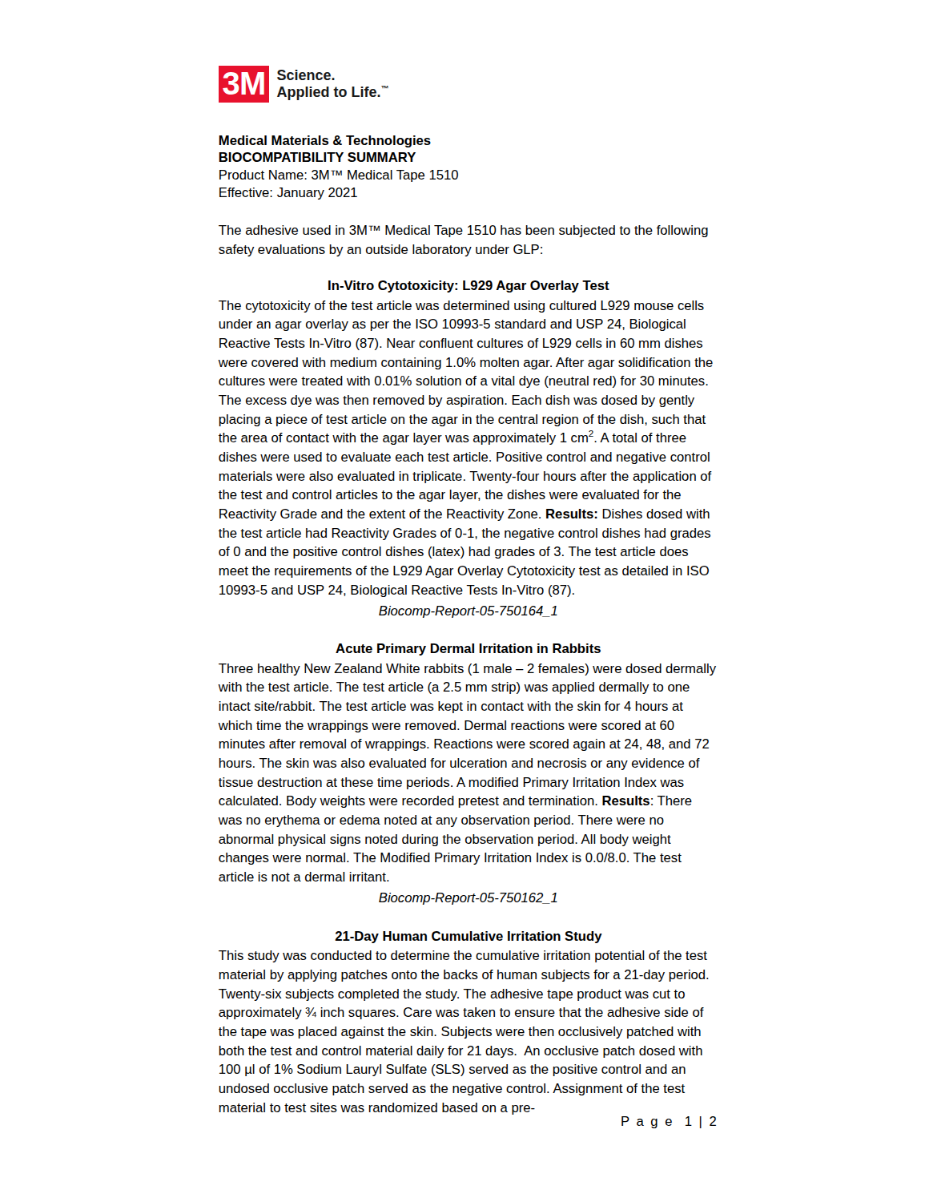3M Science.
Applied to Life.™
Medical Materials & Technologies
BIOCOMPATIBILITY SUMMARY
Product Name: 3M™ Medical Tape 1510
Effective: January 2021
The adhesive used in 3M™ Medical Tape 1510 has been subjected to the following safety evaluations by an outside laboratory under GLP:
In-Vitro Cytotoxicity: L929 Agar Overlay Test
The cytotoxicity of the test article was determined using cultured L929 mouse cells under an agar overlay as per the ISO 10993-5 standard and USP 24, Biological Reactive Tests In-Vitro (87). Near confluent cultures of L929 cells in 60 mm dishes were covered with medium containing 1.0% molten agar. After agar solidification the cultures were treated with 0.01% solution of a vital dye (neutral red) for 30 minutes. The excess dye was then removed by aspiration. Each dish was dosed by gently placing a piece of test article on the agar in the central region of the dish, such that the area of contact with the agar layer was approximately 1 cm2. A total of three dishes were used to evaluate each test article. Positive control and negative control materials were also evaluated in triplicate. Twenty-four hours after the application of the test and control articles to the agar layer, the dishes were evaluated for the Reactivity Grade and the extent of the Reactivity Zone. Results: Dishes dosed with the test article had Reactivity Grades of 0-1, the negative control dishes had grades of 0 and the positive control dishes (latex) had grades of 3. The test article does meet the requirements of the L929 Agar Overlay Cytotoxicity test as detailed in ISO 10993-5 and USP 24, Biological Reactive Tests In-Vitro (87).
Biocomp-Report-05-750164_1
Acute Primary Dermal Irritation in Rabbits
Three healthy New Zealand White rabbits (1 male – 2 females) were dosed dermally with the test article. The test article (a 2.5 mm strip) was applied dermally to one intact site/rabbit. The test article was kept in contact with the skin for 4 hours at which time the wrappings were removed. Dermal reactions were scored at 60 minutes after removal of wrappings. Reactions were scored again at 24, 48, and 72 hours. The skin was also evaluated for ulceration and necrosis or any evidence of tissue destruction at these time periods. A modified Primary Irritation Index was calculated. Body weights were recorded pretest and termination. Results: There was no erythema or edema noted at any observation period. There were no abnormal physical signs noted during the observation period. All body weight changes were normal. The Modified Primary Irritation Index is 0.0/8.0. The test article is not a dermal irritant.
Biocomp-Report-05-750162_1
21-Day Human Cumulative Irritation Study
This study was conducted to determine the cumulative irritation potential of the test material by applying patches onto the backs of human subjects for a 21-day period. Twenty-six subjects completed the study. The adhesive tape product was cut to approximately ¾ inch squares. Care was taken to ensure that the adhesive side of the tape was placed against the skin. Subjects were then occlusively patched with both the test and control material daily for 21 days. An occlusive patch dosed with 100 µl of 1% Sodium Lauryl Sulfate (SLS) served as the positive control and an undosed occlusive patch served as the negative control. Assignment of the test material to test sites was randomized based on a pre-
P a g e 1 | 2